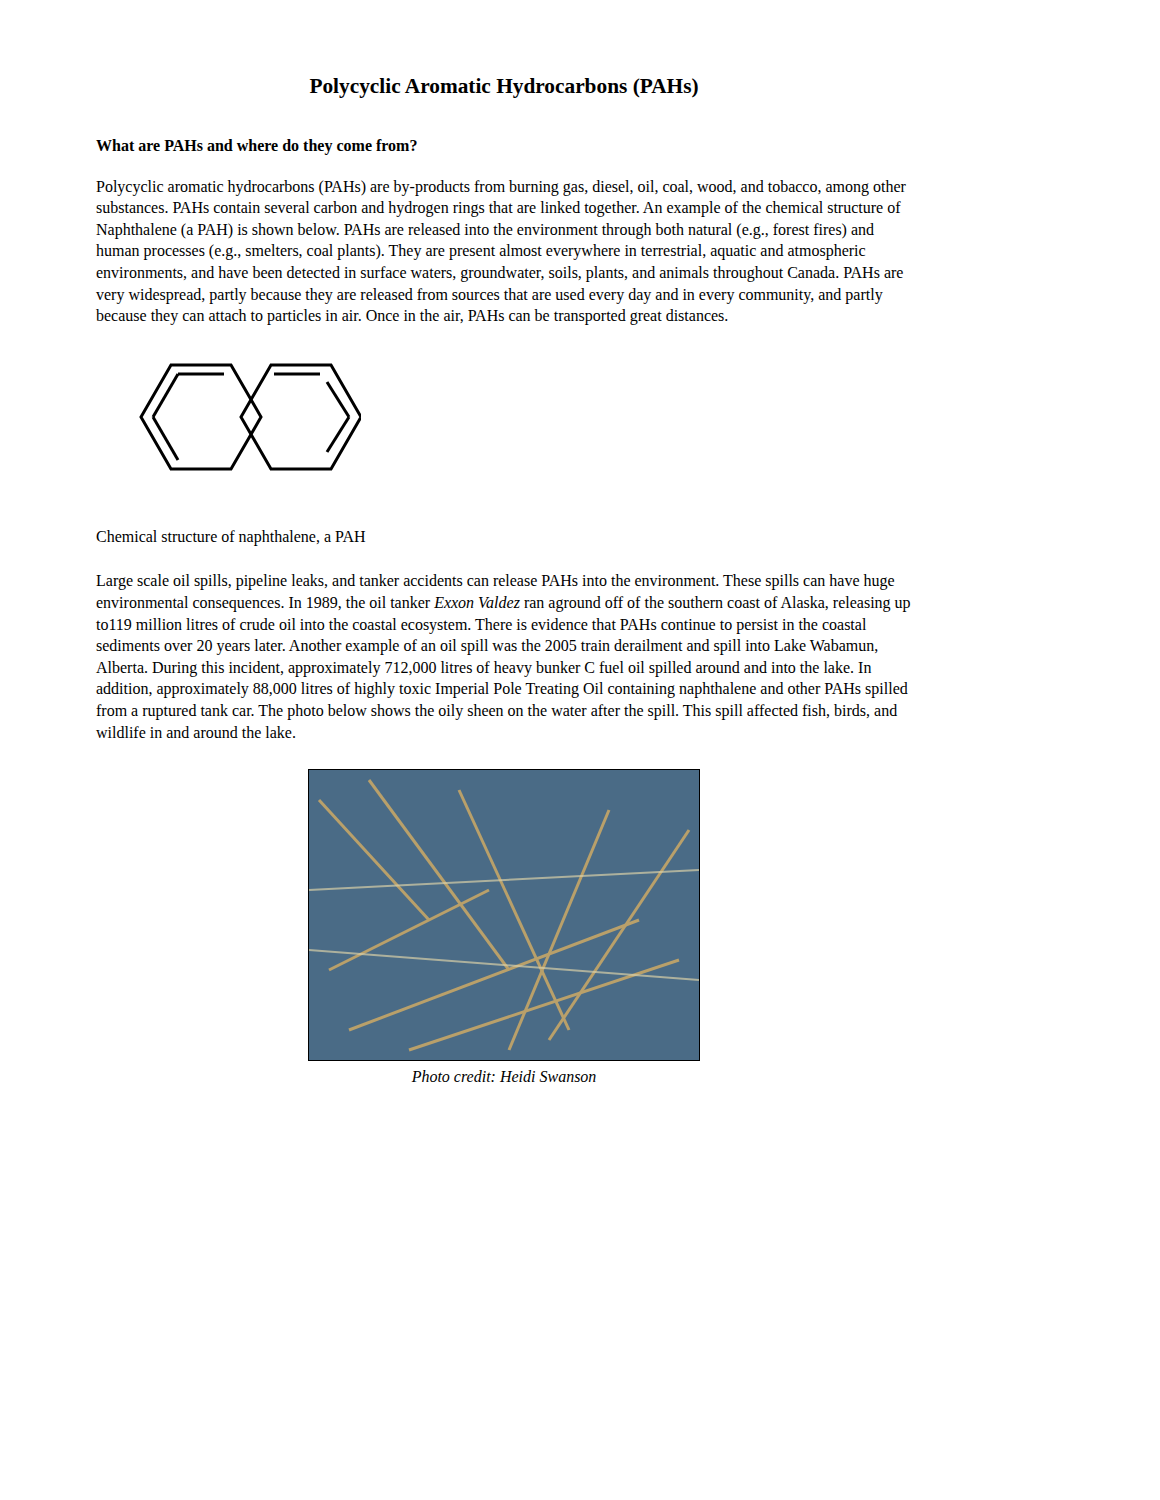Polycyclic Aromatic Hydrocarbons (PAHs)
What are PAHs and where do they come from?
Polycyclic aromatic hydrocarbons (PAHs) are by-products from burning gas, diesel, oil, coal, wood, and tobacco, among other substances. PAHs contain several carbon and hydrogen rings that are linked together. An example of the chemical structure of Naphthalene (a PAH) is shown below. PAHs are released into the environment through both natural (e.g., forest fires) and human processes (e.g., smelters, coal plants). They are present almost everywhere in terrestrial, aquatic and atmospheric environments, and have been detected in surface waters, groundwater, soils, plants, and animals throughout Canada. PAHs are very widespread, partly because they are released from sources that are used every day and in every community, and partly because they can attach to particles in air. Once in the air, PAHs can be transported great distances.
Chemical structure of naphthalene, a PAH
Large scale oil spills, pipeline leaks, and tanker accidents can release PAHs into the environment. These spills can have huge environmental consequences. In 1989, the oil tanker Exxon Valdez ran aground off of the southern coast of Alaska, releasing up to119 million litres of crude oil into the coastal ecosystem. There is evidence that PAHs continue to persist in the coastal sediments over 20 years later. Another example of an oil spill was the 2005 train derailment and spill into Lake Wabamun, Alberta. During this incident, approximately 712,000 litres of heavy bunker C fuel oil spilled around and into the lake. In addition, approximately 88,000 litres of highly toxic Imperial Pole Treating Oil containing naphthalene and other PAHs spilled from a ruptured tank car. The photo below shows the oily sheen on the water after the spill. This spill affected fish, birds, and wildlife in and around the lake.
Photo credit: Heidi Swanson